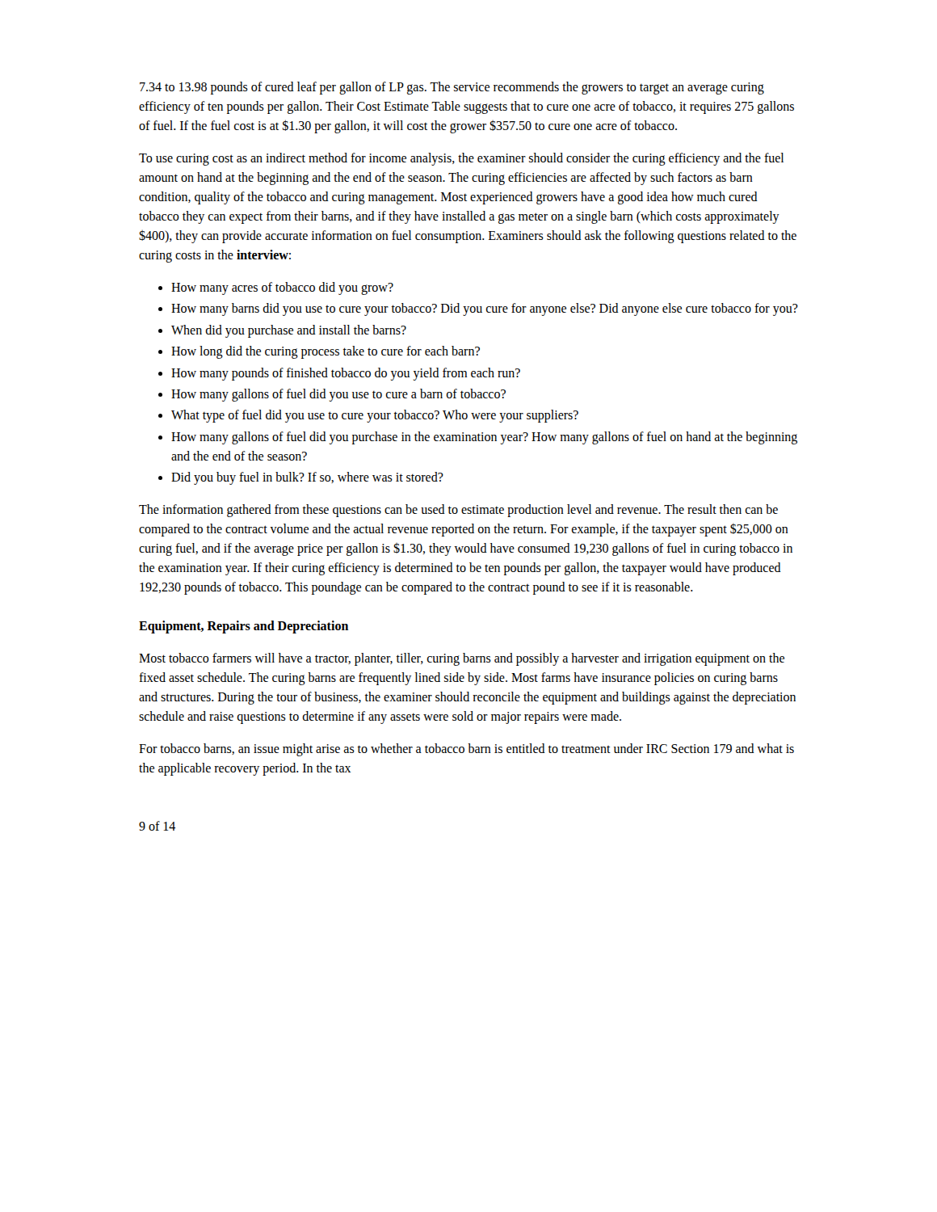7.34 to 13.98 pounds of cured leaf per gallon of LP gas. The service recommends the growers to target an average curing efficiency of ten pounds per gallon. Their Cost Estimate Table suggests that to cure one acre of tobacco, it requires 275 gallons of fuel. If the fuel cost is at $1.30 per gallon, it will cost the grower $357.50 to cure one acre of tobacco.
To use curing cost as an indirect method for income analysis, the examiner should consider the curing efficiency and the fuel amount on hand at the beginning and the end of the season. The curing efficiencies are affected by such factors as barn condition, quality of the tobacco and curing management. Most experienced growers have a good idea how much cured tobacco they can expect from their barns, and if they have installed a gas meter on a single barn (which costs approximately $400), they can provide accurate information on fuel consumption. Examiners should ask the following questions related to the curing costs in the interview:
How many acres of tobacco did you grow?
How many barns did you use to cure your tobacco? Did you cure for anyone else? Did anyone else cure tobacco for you?
When did you purchase and install the barns?
How long did the curing process take to cure for each barn?
How many pounds of finished tobacco do you yield from each run?
How many gallons of fuel did you use to cure a barn of tobacco?
What type of fuel did you use to cure your tobacco? Who were your suppliers?
How many gallons of fuel did you purchase in the examination year? How many gallons of fuel on hand at the beginning and the end of the season?
Did you buy fuel in bulk? If so, where was it stored?
The information gathered from these questions can be used to estimate production level and revenue. The result then can be compared to the contract volume and the actual revenue reported on the return. For example, if the taxpayer spent $25,000 on curing fuel, and if the average price per gallon is $1.30, they would have consumed 19,230 gallons of fuel in curing tobacco in the examination year. If their curing efficiency is determined to be ten pounds per gallon, the taxpayer would have produced 192,230 pounds of tobacco. This poundage can be compared to the contract pound to see if it is reasonable.
Equipment, Repairs and Depreciation
Most tobacco farmers will have a tractor, planter, tiller, curing barns and possibly a harvester and irrigation equipment on the fixed asset schedule. The curing barns are frequently lined side by side. Most farms have insurance policies on curing barns and structures. During the tour of business, the examiner should reconcile the equipment and buildings against the depreciation schedule and raise questions to determine if any assets were sold or major repairs were made.
For tobacco barns, an issue might arise as to whether a tobacco barn is entitled to treatment under IRC Section 179 and what is the applicable recovery period. In the tax
9 of 14